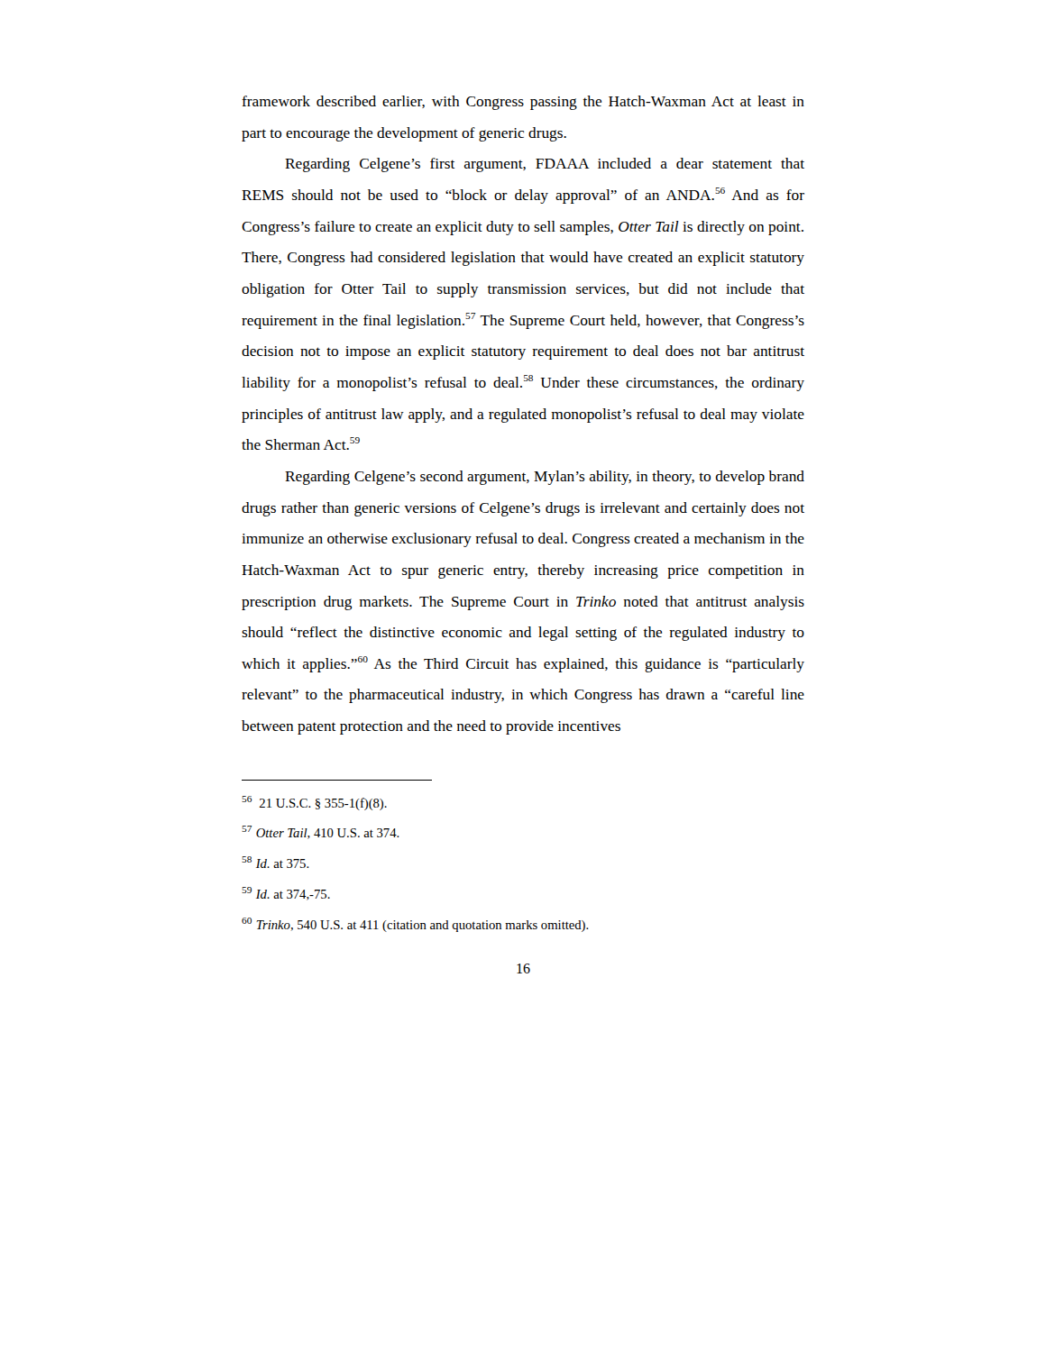framework described earlier, with Congress passing the Hatch-Waxman Act at least in part to encourage the development of generic drugs.
Regarding Celgene’s first argument, FDAAA included a dear statement that REMS should not be used to “block or delay approval” of an ANDA.56 And as for Congress’s failure to create an explicit duty to sell samples, Otter Tail is directly on point. There, Congress had considered legislation that would have created an explicit statutory obligation for Otter Tail to supply transmission services, but did not include that requirement in the final legislation.57 The Supreme Court held, however, that Congress’s decision not to impose an explicit statutory requirement to deal does not bar antitrust liability for a monopolist’s refusal to deal.58 Under these circumstances, the ordinary principles of antitrust law apply, and a regulated monopolist’s refusal to deal may violate the Sherman Act.59
Regarding Celgene’s second argument, Mylan’s ability, in theory, to develop brand drugs rather than generic versions of Celgene’s drugs is irrelevant and certainly does not immunize an otherwise exclusionary refusal to deal. Congress created a mechanism in the Hatch-Waxman Act to spur generic entry, thereby increasing price competition in prescription drug markets. The Supreme Court in Trinko noted that antitrust analysis should “reflect the distinctive economic and legal setting of the regulated industry to which it applies.”60 As the Third Circuit has explained, this guidance is “particularly relevant” to the pharmaceutical industry, in which Congress has drawn a “careful line between patent protection and the need to provide incentives
56 21 U.S.C. § 355-1(f)(8).
57 Otter Tail, 410 U.S. at 374.
58 Id. at 375.
59 Id. at 374,-75.
60 Trinko, 540 U.S. at 411 (citation and quotation marks omitted).
16